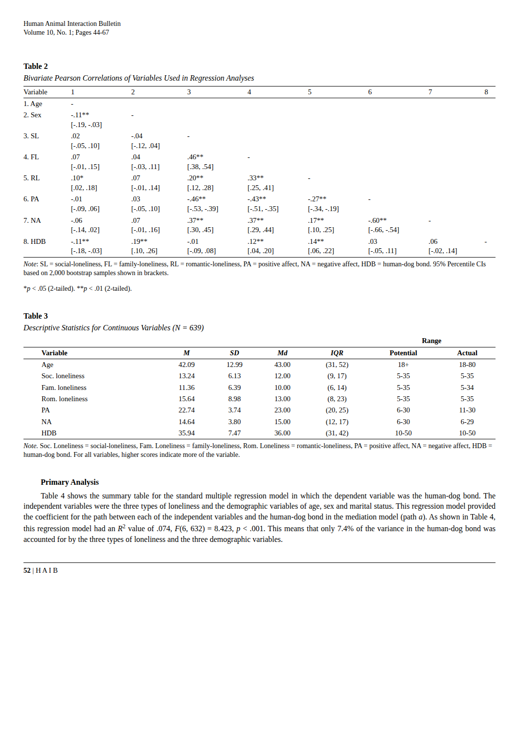Human Animal Interaction Bulletin
Volume 10, No. 1; Pages 44-67
Table 2
Bivariate Pearson Correlations of Variables Used in Regression Analyses
| Variable | 1 | 2 | 3 | 4 | 5 | 6 | 7 | 8 |
| --- | --- | --- | --- | --- | --- | --- | --- | --- |
| 1. Age | - | | | | | | | |
| 2. Sex | -.11** [-.19, -.03] | - | | | | | | |
| 3. SL | .02 [-.05, .10] | -.04 [-.12, .04] | - | | | | | |
| 4. FL | .07 [-.01, .15] | .04 [-.03, .11] | .46** [.38, .54] | - | | | | |
| 5. RL | .10* [.02, .18] | .07 [-.01, .14] | .20** [.12, .28] | .33** [.25, .41] | - | | | |
| 6. PA | -.01 [-.09, .06] | .03 [-.05, .10] | -.46** [-.53, -.39] | -.43** [-.51, -.35] | -.27** [-.34, -.19] | - | | |
| 7. NA | -.06 [-.14, .02] | .07 [-.01, .16] | .37** [.30, .45] | .37** [.29, .44] | .17** [.10, .25] | -.60** [-.66, -.54] | - | |
| 8. HDB | -.11** [-.18, -.03] | .19** [.10, .26] | -.01 [-.09, .08] | .12** [.04, .20] | .14** [.06, .22] | .03 [-.05, .11] | .06 [-.02, .14] | - |
Note: SL = social-loneliness, FL = family-loneliness, RL = romantic-loneliness, PA = positive affect, NA = negative affect, HDB = human-dog bond. 95% Percentile CIs based on 2,000 bootstrap samples shown in brackets.
*p < .05 (2-tailed). **p < .01 (2-tailed).
Table 3
Descriptive Statistics for Continuous Variables (N = 639)
| | Range |
| --- | --- |
| Variable | M | SD | Md | IQR | Potential | Actual |
| Age | 42.09 | 12.99 | 43.00 | (31, 52) | 18+ | 18-80 |
| Soc. loneliness | 13.24 | 6.13 | 12.00 | (9, 17) | 5-35 | 5-35 |
| Fam. loneliness | 11.36 | 6.39 | 10.00 | (6, 14) | 5-35 | 5-34 |
| Rom. loneliness | 15.64 | 8.98 | 13.00 | (8, 23) | 5-35 | 5-35 |
| PA | 22.74 | 3.74 | 23.00 | (20, 25) | 6-30 | 11-30 |
| NA | 14.64 | 3.80 | 15.00 | (12, 17) | 6-30 | 6-29 |
| HDB | 35.94 | 7.47 | 36.00 | (31, 42) | 10-50 | 10-50 |
Note. Soc. Loneliness = social-loneliness, Fam. Loneliness = family-loneliness, Rom. Loneliness = romantic-loneliness, PA = positive affect, NA = negative affect, HDB = human-dog bond. For all variables, higher scores indicate more of the variable.
Primary Analysis
Table 4 shows the summary table for the standard multiple regression model in which the dependent variable was the human-dog bond. The independent variables were the three types of loneliness and the demographic variables of age, sex and marital status. This regression model provided the coefficient for the path between each of the independent variables and the human-dog bond in the mediation model (path a). As shown in Table 4, this regression model had an R2 value of .074, F(6, 632) = 8.423, p < .001. This means that only 7.4% of the variance in the human-dog bond was accounted for by the three types of loneliness and the three demographic variables.
52 | H A I B